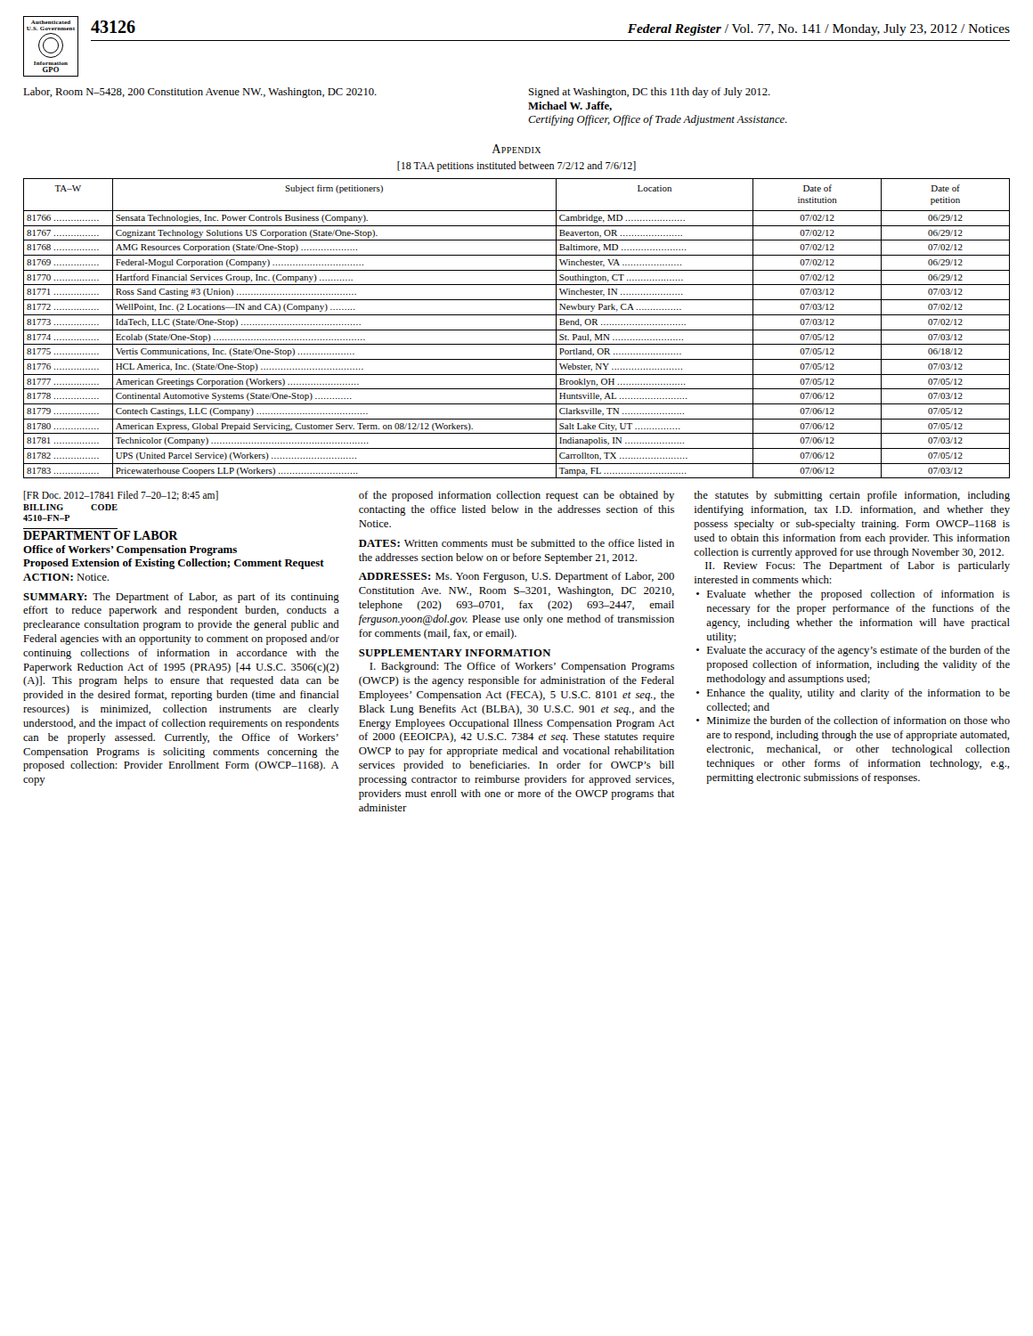Authenticated
U.S. Government
Information
GPO
43126
Federal Register / Vol. 77, No. 141 / Monday, July 23, 2012 / Notices
Labor, Room N–5428, 200 Constitution Avenue NW., Washington, DC 20210.
Signed at Washington, DC this 11th day of July 2012.
Michael W. Jaffe,
Certifying Officer, Office of Trade Adjustment Assistance.
Appendix
[18 TAA petitions instituted between 7/2/12 and 7/6/12]
| TA–W | Subject firm (petitioners) | Location | Date of institution | Date of petition |
| --- | --- | --- | --- | --- |
| 81766 ................ | Sensata Technologies, Inc. Power Controls Business (Company). | Cambridge, MD ..................... | 07/02/12 | 06/29/12 |
| 81767 ................ | Cognizant Technology Solutions US Corporation (State/One-Stop). | Beaverton, OR ...................... | 07/02/12 | 06/29/12 |
| 81768 ................ | AMG Resources Corporation (State/One-Stop) .................... | Baltimore, MD ....................... | 07/02/12 | 07/02/12 |
| 81769 ................ | Federal-Mogul Corporation (Company) ................................ | Winchester, VA ..................... | 07/02/12 | 06/29/12 |
| 81770 ................ | Hartford Financial Services Group, Inc. (Company) ............ | Southington, CT .................... | 07/02/12 | 06/29/12 |
| 81771 ................ | Ross Sand Casting #3 (Union) .......................................... | Winchester, IN ...................... | 07/03/12 | 07/03/12 |
| 81772 ................ | WellPoint, Inc. (2 Locations—IN and CA) (Company) ......... | Newbury Park, CA ................ | 07/03/12 | 07/02/12 |
| 81773 ................ | IdaTech, LLC (State/One-Stop) .......................................... | Bend, OR .............................. | 07/03/12 | 07/02/12 |
| 81774 ................ | Ecolab (State/One-Stop) ..................................................... | St. Paul, MN ......................... | 07/05/12 | 07/03/12 |
| 81775 ................ | Vertis Communications, Inc. (State/One-Stop) .................... | Portland, OR ........................ | 07/05/12 | 06/18/12 |
| 81776 ................ | HCL America, Inc. (State/One-Stop) .................................... | Webster, NY ......................... | 07/05/12 | 07/03/12 |
| 81777 ................ | American Greetings Corporation (Workers) ......................... | Brooklyn, OH ........................ | 07/05/12 | 07/05/12 |
| 81778 ................ | Continental Automotive Systems (State/One-Stop) ............. | Huntsville, AL ........................ | 07/06/12 | 07/03/12 |
| 81779 ................ | Contech Castings, LLC (Company) ....................................... | Clarksville, TN ...................... | 07/06/12 | 07/05/12 |
| 81780 ................ | American Express, Global Prepaid Servicing, Customer Serv. Term. on 08/12/12 (Workers). | Salt Lake City, UT ................ | 07/06/12 | 07/05/12 |
| 81781 ................ | Technicolor (Company) ....................................................... | Indianapolis, IN ..................... | 07/06/12 | 07/03/12 |
| 81782 ................ | UPS (United Parcel Service) (Workers) .............................. | Carrollton, TX ........................ | 07/06/12 | 07/05/12 |
| 81783 ................ | Pricewaterhouse Coopers LLP (Workers) ............................ | Tampa, FL ............................. | 07/06/12 | 07/03/12 |
[FR Doc. 2012–17841 Filed 7–20–12; 8:45 am]
BILLING CODE 4510–FN–P
DEPARTMENT OF LABOR
Office of Workers’ Compensation Programs
Proposed Extension of Existing Collection; Comment Request
ACTION: Notice.
SUMMARY: The Department of Labor, as part of its continuing effort to reduce paperwork and respondent burden, conducts a preclearance consultation program to provide the general public and Federal agencies with an opportunity to comment on proposed and/or continuing collections of information in accordance with the Paperwork Reduction Act of 1995 (PRA95) [44 U.S.C. 3506(c)(2)(A)]. This program helps to ensure that requested data can be provided in the desired format, reporting burden (time and financial resources) is minimized, collection instruments are clearly understood, and the impact of collection requirements on respondents can be properly assessed. Currently, the Office of Workers’ Compensation Programs is soliciting comments concerning the proposed collection: Provider Enrollment Form (OWCP–1168). A copy
of the proposed information collection request can be obtained by contacting the office listed below in the addresses section of this Notice.
DATES: Written comments must be submitted to the office listed in the addresses section below on or before September 21, 2012.
ADDRESSES: Ms. Yoon Ferguson, U.S. Department of Labor, 200 Constitution Ave. NW., Room S–3201, Washington, DC 20210, telephone (202) 693–0701, fax (202) 693–2447, email ferguson.yoon@dol.gov. Please use only one method of transmission for comments (mail, fax, or email).
SUPPLEMENTARY INFORMATION
I. Background: The Office of Workers’ Compensation Programs (OWCP) is the agency responsible for administration of the Federal Employees’ Compensation Act (FECA), 5 U.S.C. 8101 et seq., the Black Lung Benefits Act (BLBA), 30 U.S.C. 901 et seq., and the Energy Employees Occupational Illness Compensation Program Act of 2000 (EEOICPA), 42 U.S.C. 7384 et seq. These statutes require OWCP to pay for appropriate medical and vocational rehabilitation services provided to beneficiaries. In order for OWCP’s bill processing contractor to reimburse providers for approved services, providers must enroll with one or more of the OWCP programs that administer
the statutes by submitting certain profile information, including identifying information, tax I.D. information, and whether they possess specialty or sub-specialty training. Form OWCP–1168 is used to obtain this information from each provider. This information collection is currently approved for use through November 30, 2012.
II. Review Focus: The Department of Labor is particularly interested in comments which:
Evaluate whether the proposed collection of information is necessary for the proper performance of the functions of the agency, including whether the information will have practical utility;
Evaluate the accuracy of the agency’s estimate of the burden of the proposed collection of information, including the validity of the methodology and assumptions used;
Enhance the quality, utility and clarity of the information to be collected; and
Minimize the burden of the collection of information on those who are to respond, including through the use of appropriate automated, electronic, mechanical, or other technological collection techniques or other forms of information technology, e.g., permitting electronic submissions of responses.